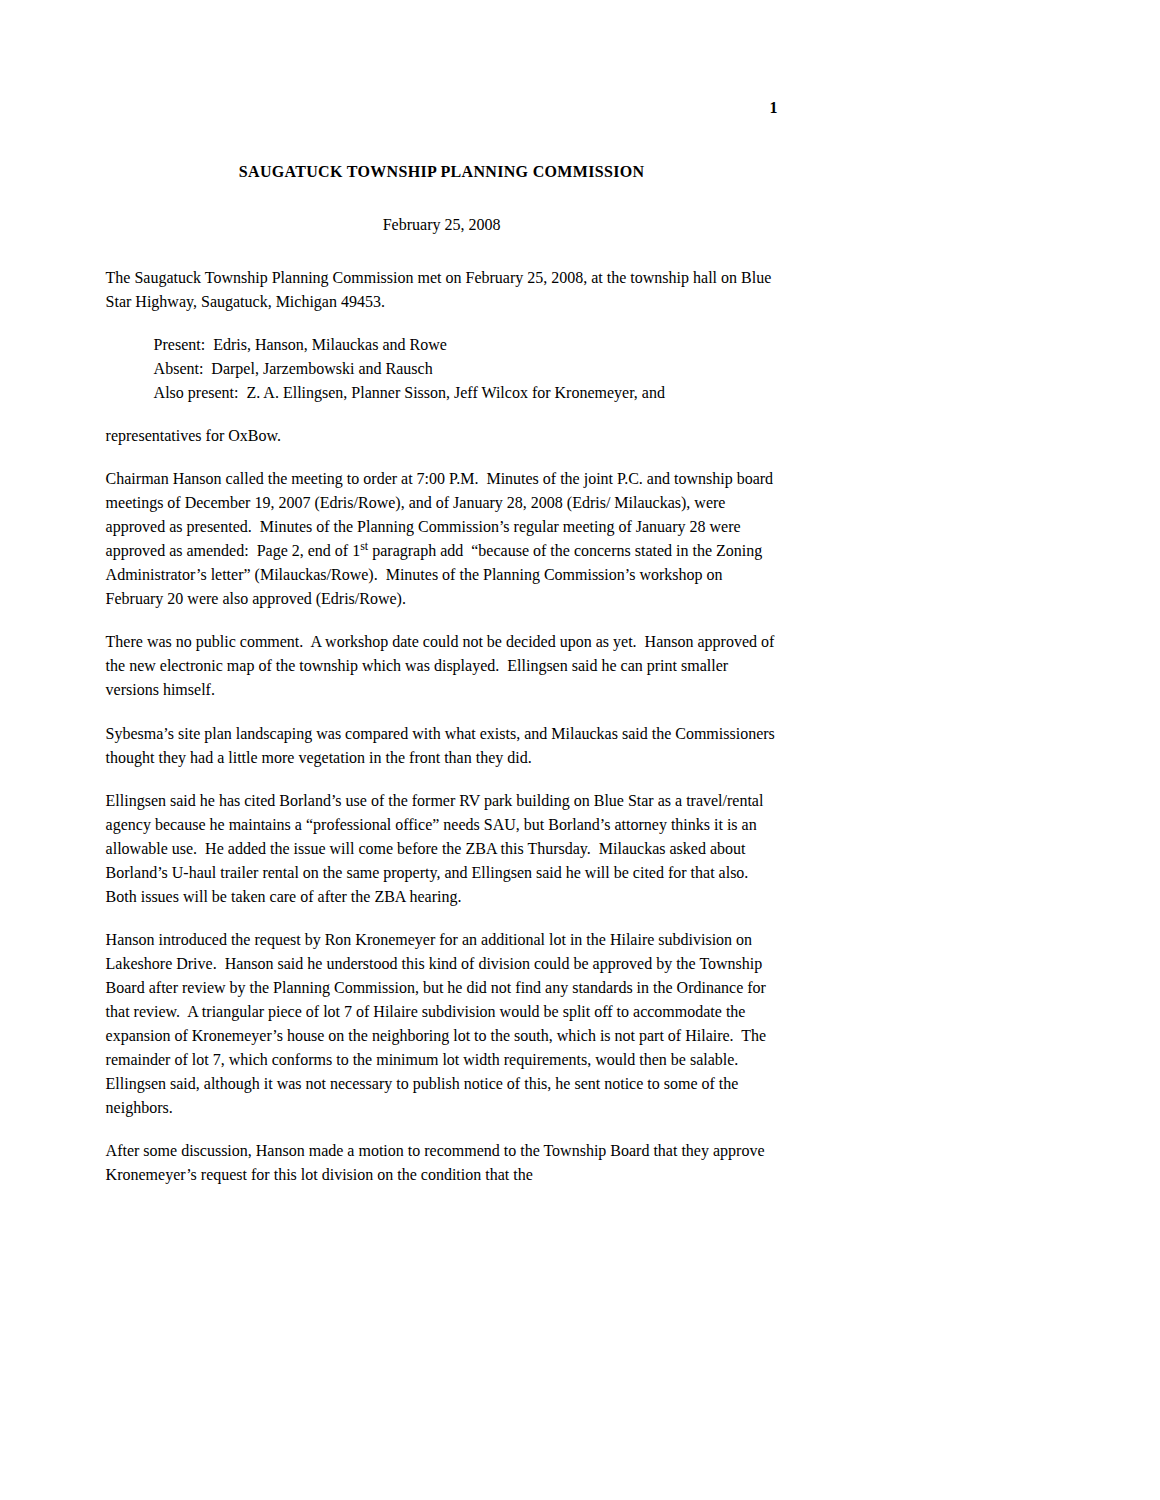1
Saugatuck Township Planning Commission
February 25, 2008
The Saugatuck Township Planning Commission met on February 25, 2008, at the township hall on Blue Star Highway, Saugatuck, Michigan 49453.
Present: Edris, Hanson, Milauckas and Rowe
Absent: Darpel, Jarzembowski and Rausch
Also present: Z. A. Ellingsen, Planner Sisson, Jeff Wilcox for Kronemeyer, and
representatives for OxBow.
Chairman Hanson called the meeting to order at 7:00 P.M. Minutes of the joint P.C. and township board meetings of December 19, 2007 (Edris/Rowe), and of January 28, 2008 (Edris/ Milauckas), were approved as presented. Minutes of the Planning Commission’s regular meeting of January 28 were approved as amended: Page 2, end of 1st paragraph add “because of the concerns stated in the Zoning Administrator’s letter” (Milauckas/Rowe). Minutes of the Planning Commission’s workshop on February 20 were also approved (Edris/Rowe).
There was no public comment. A workshop date could not be decided upon as yet. Hanson approved of the new electronic map of the township which was displayed. Ellingsen said he can print smaller versions himself.
Sybesma’s site plan landscaping was compared with what exists, and Milauckas said the Commissioners thought they had a little more vegetation in the front than they did.
Ellingsen said he has cited Borland’s use of the former RV park building on Blue Star as a travel/rental agency because he maintains a “professional office” needs SAU, but Borland’s attorney thinks it is an allowable use. He added the issue will come before the ZBA this Thursday. Milauckas asked about Borland’s U-haul trailer rental on the same property, and Ellingsen said he will be cited for that also. Both issues will be taken care of after the ZBA hearing.
Hanson introduced the request by Ron Kronemeyer for an additional lot in the Hilaire subdivision on Lakeshore Drive. Hanson said he understood this kind of division could be approved by the Township Board after review by the Planning Commission, but he did not find any standards in the Ordinance for that review. A triangular piece of lot 7 of Hilaire subdivision would be split off to accommodate the expansion of Kronemeyer’s house on the neighboring lot to the south, which is not part of Hilaire. The remainder of lot 7, which conforms to the minimum lot width requirements, would then be salable. Ellingsen said, although it was not necessary to publish notice of this, he sent notice to some of the neighbors.
After some discussion, Hanson made a motion to recommend to the Township Board that they approve Kronemeyer’s request for this lot division on the condition that the